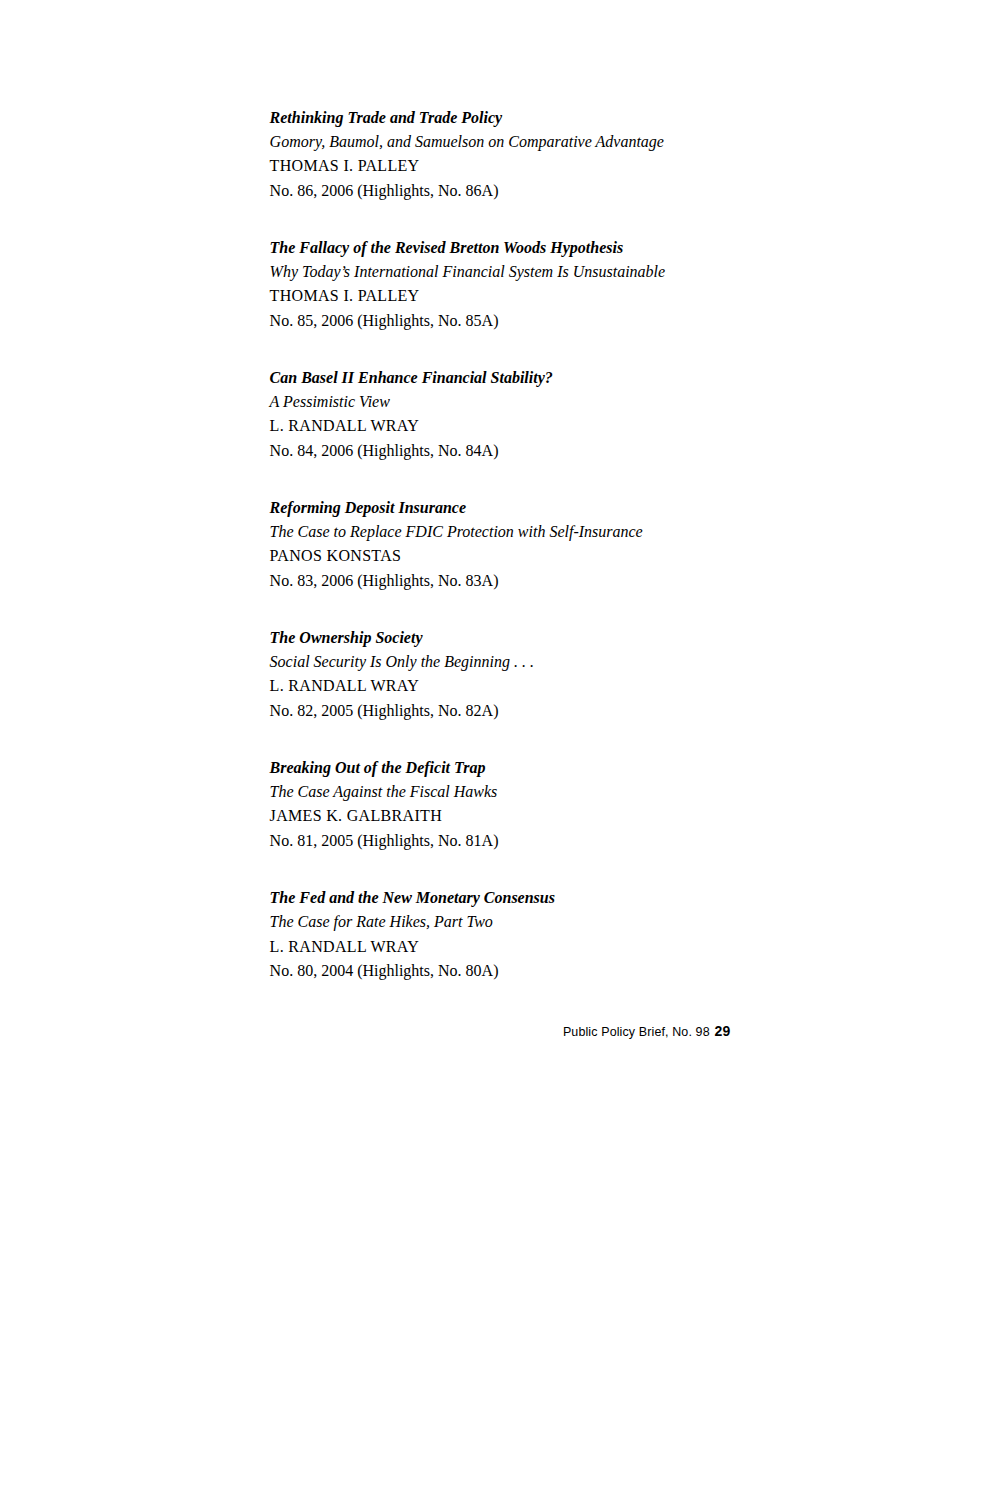Rethinking Trade and Trade Policy
Gomory, Baumol, and Samuelson on Comparative Advantage
THOMAS I. PALLEY
No. 86, 2006 (Highlights, No. 86A)
The Fallacy of the Revised Bretton Woods Hypothesis
Why Today’s International Financial System Is Unsustainable
THOMAS I. PALLEY
No. 85, 2006 (Highlights, No. 85A)
Can Basel II Enhance Financial Stability?
A Pessimistic View
L. RANDALL WRAY
No. 84, 2006 (Highlights, No. 84A)
Reforming Deposit Insurance
The Case to Replace FDIC Protection with Self-Insurance
PANOS KONSTAS
No. 83, 2006 (Highlights, No. 83A)
The Ownership Society
Social Security Is Only the Beginning . . .
L. RANDALL WRAY
No. 82, 2005 (Highlights, No. 82A)
Breaking Out of the Deficit Trap
The Case Against the Fiscal Hawks
JAMES K. GALBRAITH
No. 81, 2005 (Highlights, No. 81A)
The Fed and the New Monetary Consensus
The Case for Rate Hikes, Part Two
L. RANDALL WRAY
No. 80, 2004 (Highlights, No. 80A)
Public Policy Brief, No. 9829